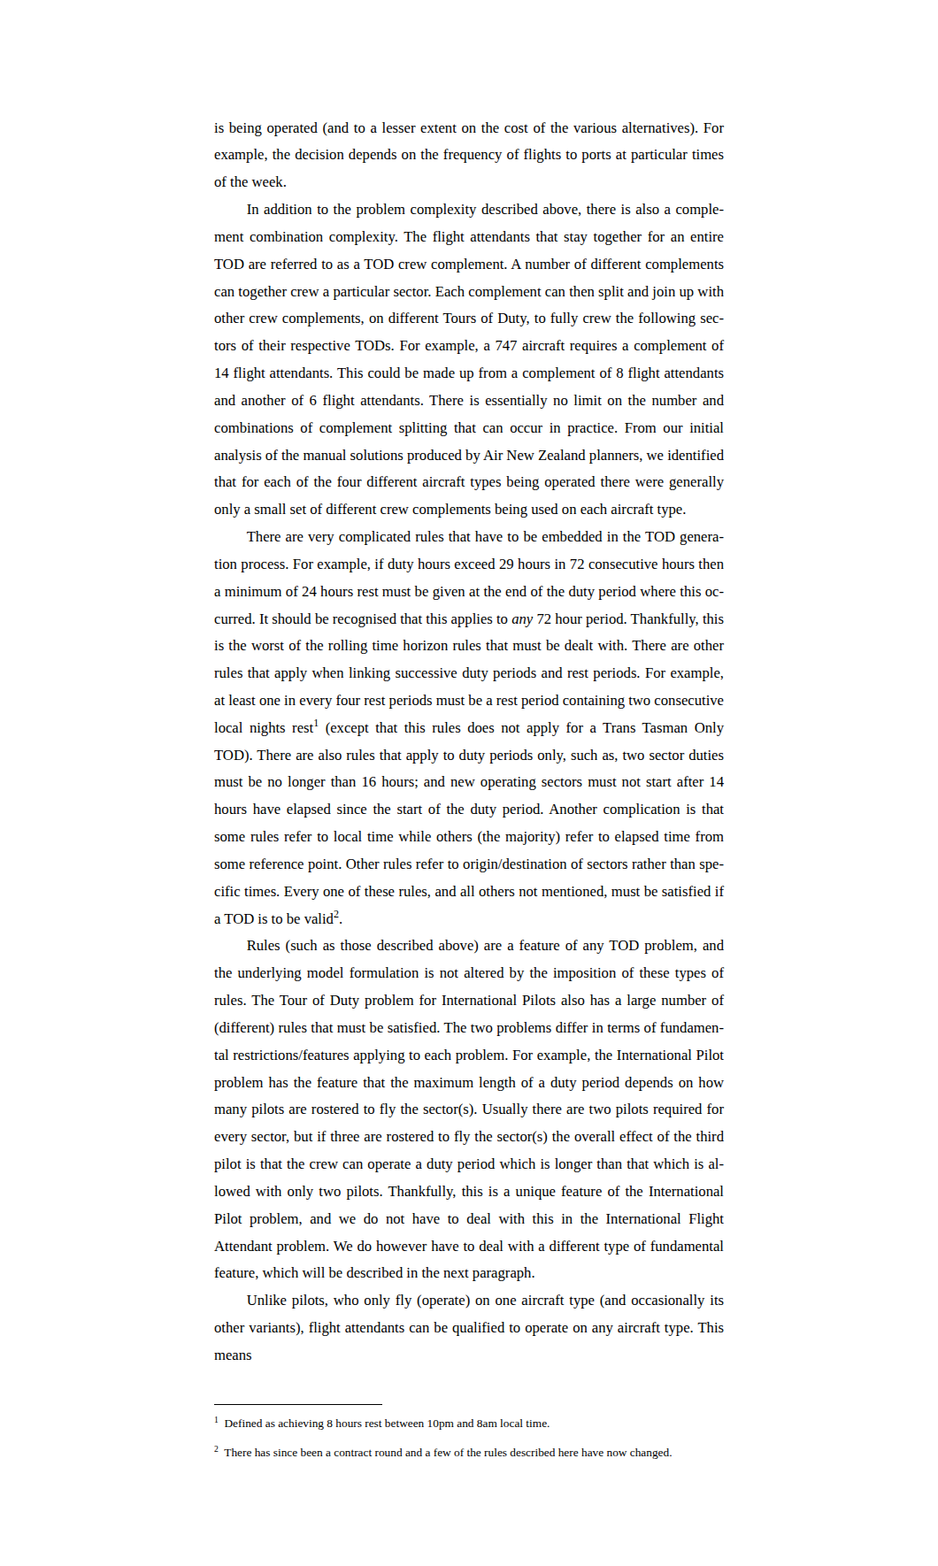is being operated (and to a lesser extent on the cost of the various alternatives). For example, the decision depends on the frequency of flights to ports at particular times of the week.
In addition to the problem complexity described above, there is also a complement combination complexity. The flight attendants that stay together for an entire TOD are referred to as a TOD crew complement. A number of different complements can together crew a particular sector. Each complement can then split and join up with other crew complements, on different Tours of Duty, to fully crew the following sectors of their respective TODs. For example, a 747 aircraft requires a complement of 14 flight attendants. This could be made up from a complement of 8 flight attendants and another of 6 flight attendants. There is essentially no limit on the number and combinations of complement splitting that can occur in practice. From our initial analysis of the manual solutions produced by Air New Zealand planners, we identified that for each of the four different aircraft types being operated there were generally only a small set of different crew complements being used on each aircraft type.
There are very complicated rules that have to be embedded in the TOD generation process. For example, if duty hours exceed 29 hours in 72 consecutive hours then a minimum of 24 hours rest must be given at the end of the duty period where this occurred. It should be recognised that this applies to any 72 hour period. Thankfully, this is the worst of the rolling time horizon rules that must be dealt with. There are other rules that apply when linking successive duty periods and rest periods. For example, at least one in every four rest periods must be a rest period containing two consecutive local nights rest1 (except that this rules does not apply for a Trans Tasman Only TOD). There are also rules that apply to duty periods only, such as, two sector duties must be no longer than 16 hours; and new operating sectors must not start after 14 hours have elapsed since the start of the duty period. Another complication is that some rules refer to local time while others (the majority) refer to elapsed time from some reference point. Other rules refer to origin/destination of sectors rather than specific times. Every one of these rules, and all others not mentioned, must be satisfied if a TOD is to be valid2.
Rules (such as those described above) are a feature of any TOD problem, and the underlying model formulation is not altered by the imposition of these types of rules. The Tour of Duty problem for International Pilots also has a large number of (different) rules that must be satisfied. The two problems differ in terms of fundamental restrictions/features applying to each problem. For example, the International Pilot problem has the feature that the maximum length of a duty period depends on how many pilots are rostered to fly the sector(s). Usually there are two pilots required for every sector, but if three are rostered to fly the sector(s) the overall effect of the third pilot is that the crew can operate a duty period which is longer than that which is allowed with only two pilots. Thankfully, this is a unique feature of the International Pilot problem, and we do not have to deal with this in the International Flight Attendant problem. We do however have to deal with a different type of fundamental feature, which will be described in the next paragraph.
Unlike pilots, who only fly (operate) on one aircraft type (and occasionally its other variants), flight attendants can be qualified to operate on any aircraft type. This means
1 Defined as achieving 8 hours rest between 10pm and 8am local time.
2 There has since been a contract round and a few of the rules described here have now changed.